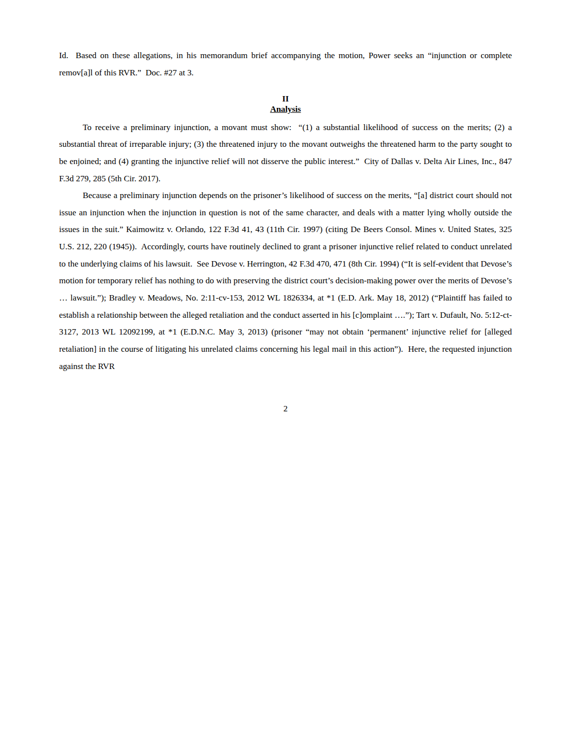Id. Based on these allegations, in his memorandum brief accompanying the motion, Power seeks an “injunction or complete remov[a]l of this RVR.” Doc. #27 at 3.
II Analysis
To receive a preliminary injunction, a movant must show: “(1) a substantial likelihood of success on the merits; (2) a substantial threat of irreparable injury; (3) the threatened injury to the movant outweighs the threatened harm to the party sought to be enjoined; and (4) granting the injunctive relief will not disserve the public interest.” City of Dallas v. Delta Air Lines, Inc., 847 F.3d 279, 285 (5th Cir. 2017).
Because a preliminary injunction depends on the prisoner’s likelihood of success on the merits, “[a] district court should not issue an injunction when the injunction in question is not of the same character, and deals with a matter lying wholly outside the issues in the suit.” Kaimowitz v. Orlando, 122 F.3d 41, 43 (11th Cir. 1997) (citing De Beers Consol. Mines v. United States, 325 U.S. 212, 220 (1945)). Accordingly, courts have routinely declined to grant a prisoner injunctive relief related to conduct unrelated to the underlying claims of his lawsuit. See Devose v. Herrington, 42 F.3d 470, 471 (8th Cir. 1994) (“It is self-evident that Devose’s motion for temporary relief has nothing to do with preserving the district court’s decision-making power over the merits of Devose’s … lawsuit.”); Bradley v. Meadows, No. 2:11-cv-153, 2012 WL 1826334, at *1 (E.D. Ark. May 18, 2012) (“Plaintiff has failed to establish a relationship between the alleged retaliation and the conduct asserted in his [c]omplaint ….”); Tart v. Dufault, No. 5:12-ct-3127, 2013 WL 12092199, at *1 (E.D.N.C. May 3, 2013) (prisoner “may not obtain ‘permanent’ injunctive relief for [alleged retaliation] in the course of litigating his unrelated claims concerning his legal mail in this action”). Here, the requested injunction against the RVR
2